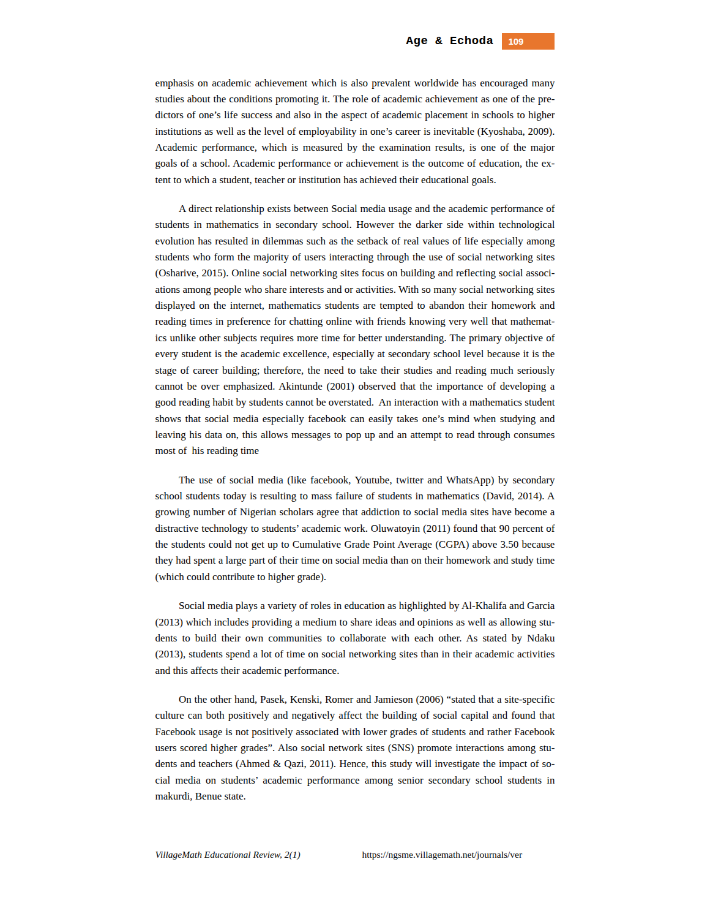Age & Echoda 109
emphasis on academic achievement which is also prevalent worldwide has encouraged many studies about the conditions promoting it. The role of academic achievement as one of the predictors of one’s life success and also in the aspect of academic placement in schools to higher institutions as well as the level of employability in one’s career is inevitable (Kyoshaba, 2009). Academic performance, which is measured by the examination results, is one of the major goals of a school. Academic performance or achievement is the outcome of education, the extent to which a student, teacher or institution has achieved their educational goals.
A direct relationship exists between Social media usage and the academic performance of students in mathematics in secondary school. However the darker side within technological evolution has resulted in dilemmas such as the setback of real values of life especially among students who form the majority of users interacting through the use of social networking sites (Osharive, 2015). Online social networking sites focus on building and reflecting social associations among people who share interests and or activities. With so many social networking sites displayed on the internet, mathematics students are tempted to abandon their homework and reading times in preference for chatting online with friends knowing very well that mathematics unlike other subjects requires more time for better understanding. The primary objective of every student is the academic excellence, especially at secondary school level because it is the stage of career building; therefore, the need to take their studies and reading much seriously cannot be over emphasized. Akintunde (2001) observed that the importance of developing a good reading habit by students cannot be overstated. An interaction with a mathematics student shows that social media especially facebook can easily takes one’s mind when studying and leaving his data on, this allows messages to pop up and an attempt to read through consumes most of his reading time
The use of social media (like facebook, Youtube, twitter and WhatsApp) by secondary school students today is resulting to mass failure of students in mathematics (David, 2014). A growing number of Nigerian scholars agree that addiction to social media sites have become a distractive technology to students’ academic work. Oluwatoyin (2011) found that 90 percent of the students could not get up to Cumulative Grade Point Average (CGPA) above 3.50 because they had spent a large part of their time on social media than on their homework and study time (which could contribute to higher grade).
Social media plays a variety of roles in education as highlighted by Al-Khalifa and Garcia (2013) which includes providing a medium to share ideas and opinions as well as allowing students to build their own communities to collaborate with each other. As stated by Ndaku (2013), students spend a lot of time on social networking sites than in their academic activities and this affects their academic performance.
On the other hand, Pasek, Kenski, Romer and Jamieson (2006) “stated that a site-specific culture can both positively and negatively affect the building of social capital and found that Facebook usage is not positively associated with lower grades of students and rather Facebook users scored higher grades”. Also social network sites (SNS) promote interactions among students and teachers (Ahmed & Qazi, 2011). Hence, this study will investigate the impact of social media on students’ academic performance among senior secondary school students in makurdi, Benue state.
VillageMath Educational Review, 2(1) https://ngsme.villagemath.net/journals/ver